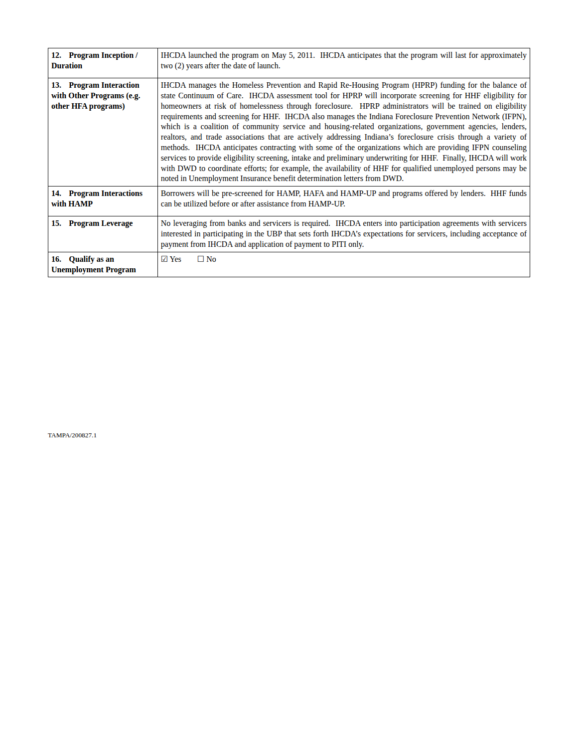| 12. Program Inception / Duration | IHCDA launched the program on May 5, 2011. IHCDA anticipates that the program will last for approximately two (2) years after the date of launch. |
| 13. Program Interaction with Other Programs (e.g. other HFA programs) | IHCDA manages the Homeless Prevention and Rapid Re-Housing Program (HPRP) funding for the balance of state Continuum of Care. IHCDA assessment tool for HPRP will incorporate screening for HHF eligibility for homeowners at risk of homelessness through foreclosure. HPRP administrators will be trained on eligibility requirements and screening for HHF. IHCDA also manages the Indiana Foreclosure Prevention Network (IFPN), which is a coalition of community service and housing-related organizations, government agencies, lenders, realtors, and trade associations that are actively addressing Indiana’s foreclosure crisis through a variety of methods. IHCDA anticipates contracting with some of the organizations which are providing IFPN counseling services to provide eligibility screening, intake and preliminary underwriting for HHF. Finally, IHCDA will work with DWD to coordinate efforts; for example, the availability of HHF for qualified unemployed persons may be noted in Unemployment Insurance benefit determination letters from DWD. |
| 14. Program Interactions with HAMP | Borrowers will be pre-screened for HAMP, HAFA and HAMP-UP and programs offered by lenders. HHF funds can be utilized before or after assistance from HAMP-UP. |
| 15. Program Leverage | No leveraging from banks and servicers is required. IHCDA enters into participation agreements with servicers interested in participating in the UBP that sets forth IHCDA’s expectations for servicers, including acceptance of payment from IHCDA and application of payment to PITI only. |
| 16. Qualify as an Unemployment Program | ☑ Yes ☐ No |
TAMPA/200827.1